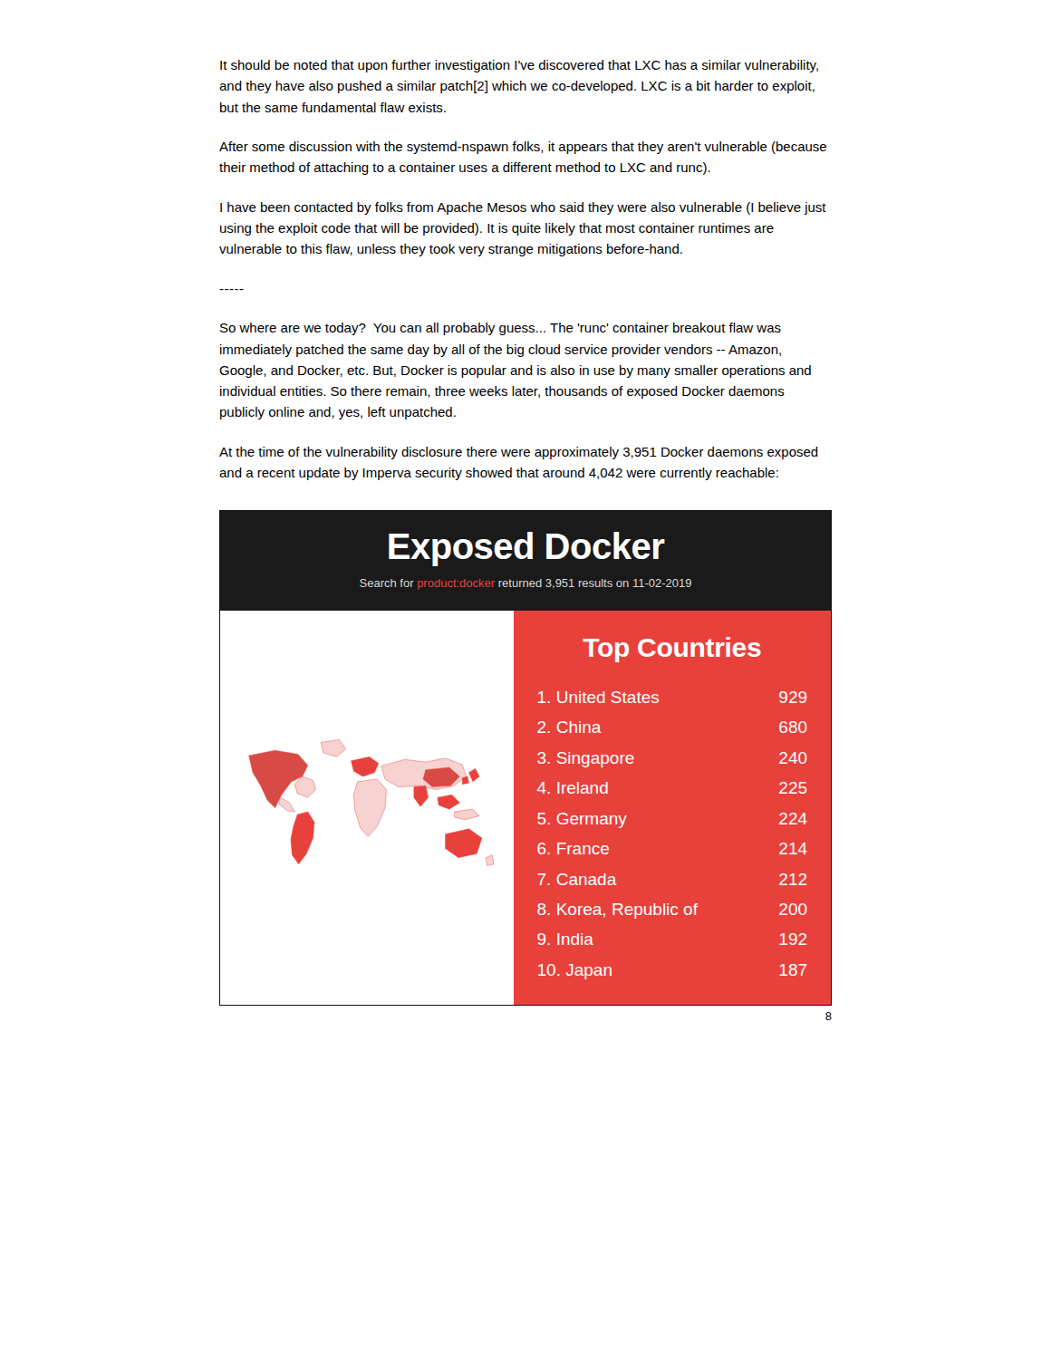It should be noted that upon further investigation I've discovered that LXC has a similar vulnerability, and they have also pushed a similar patch[2] which we co-developed. LXC is a bit harder to exploit, but the same fundamental flaw exists.
After some discussion with the systemd-nspawn folks, it appears that they aren't vulnerable (because their method of attaching to a container uses a different method to LXC and runc).
I have been contacted by folks from Apache Mesos who said they were also vulnerable (I believe just using the exploit code that will be provided). It is quite likely that most container runtimes are
vulnerable to this flaw, unless they took very strange mitigations before-hand.
-----
So where are we today? You can all probably guess... The 'runc' container breakout flaw was immediately patched the same day by all of the big cloud service provider vendors -- Amazon, Google, and Docker, etc. But, Docker is popular and is also in use by many smaller operations and individual entities. So there remain, three weeks later, thousands of exposed Docker daemons publicly online and, yes, left unpatched.
At the time of the vulnerability disclosure there were approximately 3,951 Docker daemons exposed and a recent update by Imperva security showed that around 4,042 were currently reachable:
Exposed Docker
Search for product:docker returned 3,951 results on 11-02-2019
Top Countries
| 1. United States | 929 |
| 2. China | 680 |
| 3. Singapore | 240 |
| 4. Ireland | 225 |
| 5. Germany | 224 |
| 6. France | 214 |
| 7. Canada | 212 |
| 8. Korea, Republic of | 200 |
| 9. India | 192 |
| 10. Japan | 187 |
8